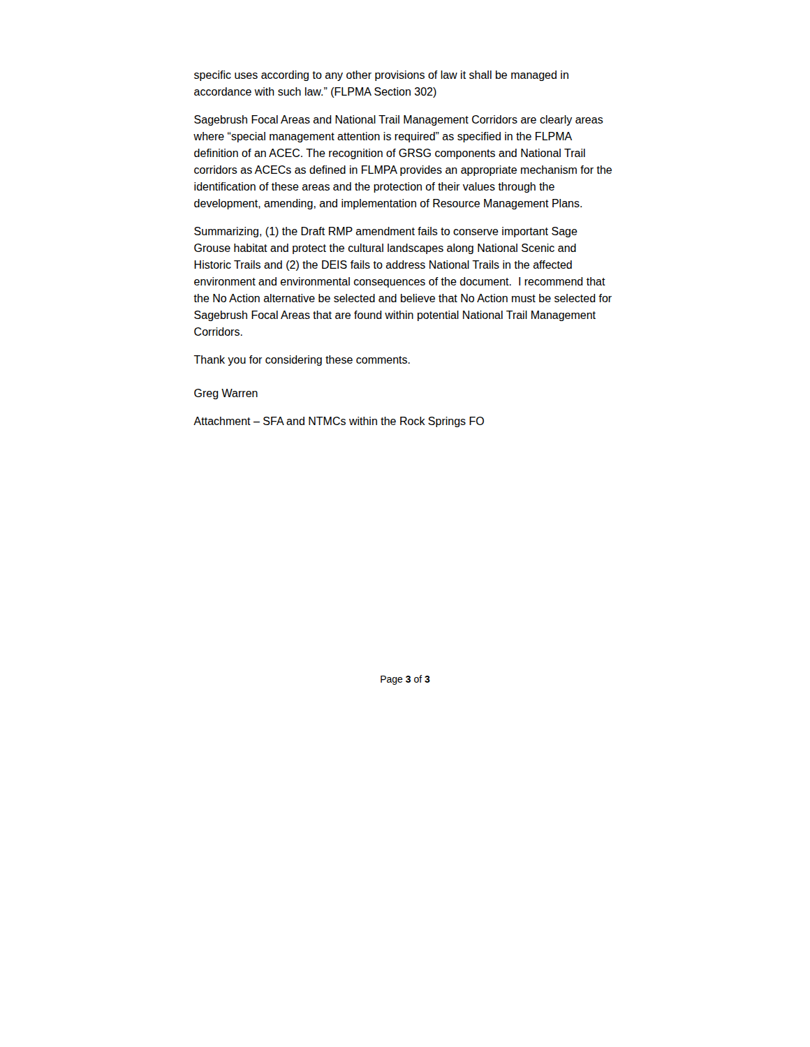specific uses according to any other provisions of law it shall be managed in accordance with such law.” (FLPMA Section 302)
Sagebrush Focal Areas and National Trail Management Corridors are clearly areas where “special management attention is required” as specified in the FLPMA definition of an ACEC. The recognition of GRSG components and National Trail corridors as ACECs as defined in FLMPA provides an appropriate mechanism for the identification of these areas and the protection of their values through the development, amending, and implementation of Resource Management Plans.
Summarizing, (1) the Draft RMP amendment fails to conserve important Sage Grouse habitat and protect the cultural landscapes along National Scenic and Historic Trails and (2) the DEIS fails to address National Trails in the affected environment and environmental consequences of the document. I recommend that the No Action alternative be selected and believe that No Action must be selected for Sagebrush Focal Areas that are found within potential National Trail Management Corridors.
Thank you for considering these comments.
Greg Warren
Attachment – SFA and NTMCs within the Rock Springs FO
Page 3 of 3